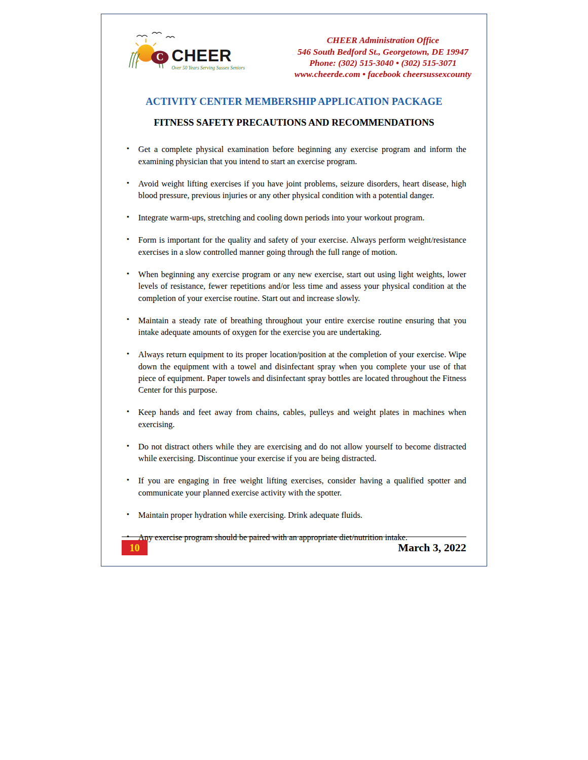C CHEER Over 50 Years Serving Sussex Seniors
CHEER Administration Office
546 South Bedford St., Georgetown, DE 19947
Phone: (302) 515-3040 • (302) 515-3071
www.cheerde.com • facebook cheersussexcounty
ACTIVITY CENTER MEMBERSHIP APPLICATION PACKAGE
FITNESS SAFETY PRECAUTIONS AND RECOMMENDATIONS
Get a complete physical examination before beginning any exercise program and inform the examining physician that you intend to start an exercise program.
Avoid weight lifting exercises if you have joint problems, seizure disorders, heart disease, high blood pressure, previous injuries or any other physical condition with a potential danger.
Integrate warm-ups, stretching and cooling down periods into your workout program.
Form is important for the quality and safety of your exercise. Always perform weight/resistance exercises in a slow controlled manner going through the full range of motion.
When beginning any exercise program or any new exercise, start out using light weights, lower levels of resistance, fewer repetitions and/or less time and assess your physical condition at the completion of your exercise routine. Start out and increase slowly.
Maintain a steady rate of breathing throughout your entire exercise routine ensuring that you intake adequate amounts of oxygen for the exercise you are undertaking.
Always return equipment to its proper location/position at the completion of your exercise. Wipe down the equipment with a towel and disinfectant spray when you complete your use of that piece of equipment. Paper towels and disinfectant spray bottles are located throughout the Fitness Center for this purpose.
Keep hands and feet away from chains, cables, pulleys and weight plates in machines when exercising.
Do not distract others while they are exercising and do not allow yourself to become distracted while exercising. Discontinue your exercise if you are being distracted.
If you are engaging in free weight lifting exercises, consider having a qualified spotter and communicate your planned exercise activity with the spotter.
Maintain proper hydration while exercising. Drink adequate fluids.
Any exercise program should be paired with an appropriate diet/nutrition intake.
10 March 3, 2022